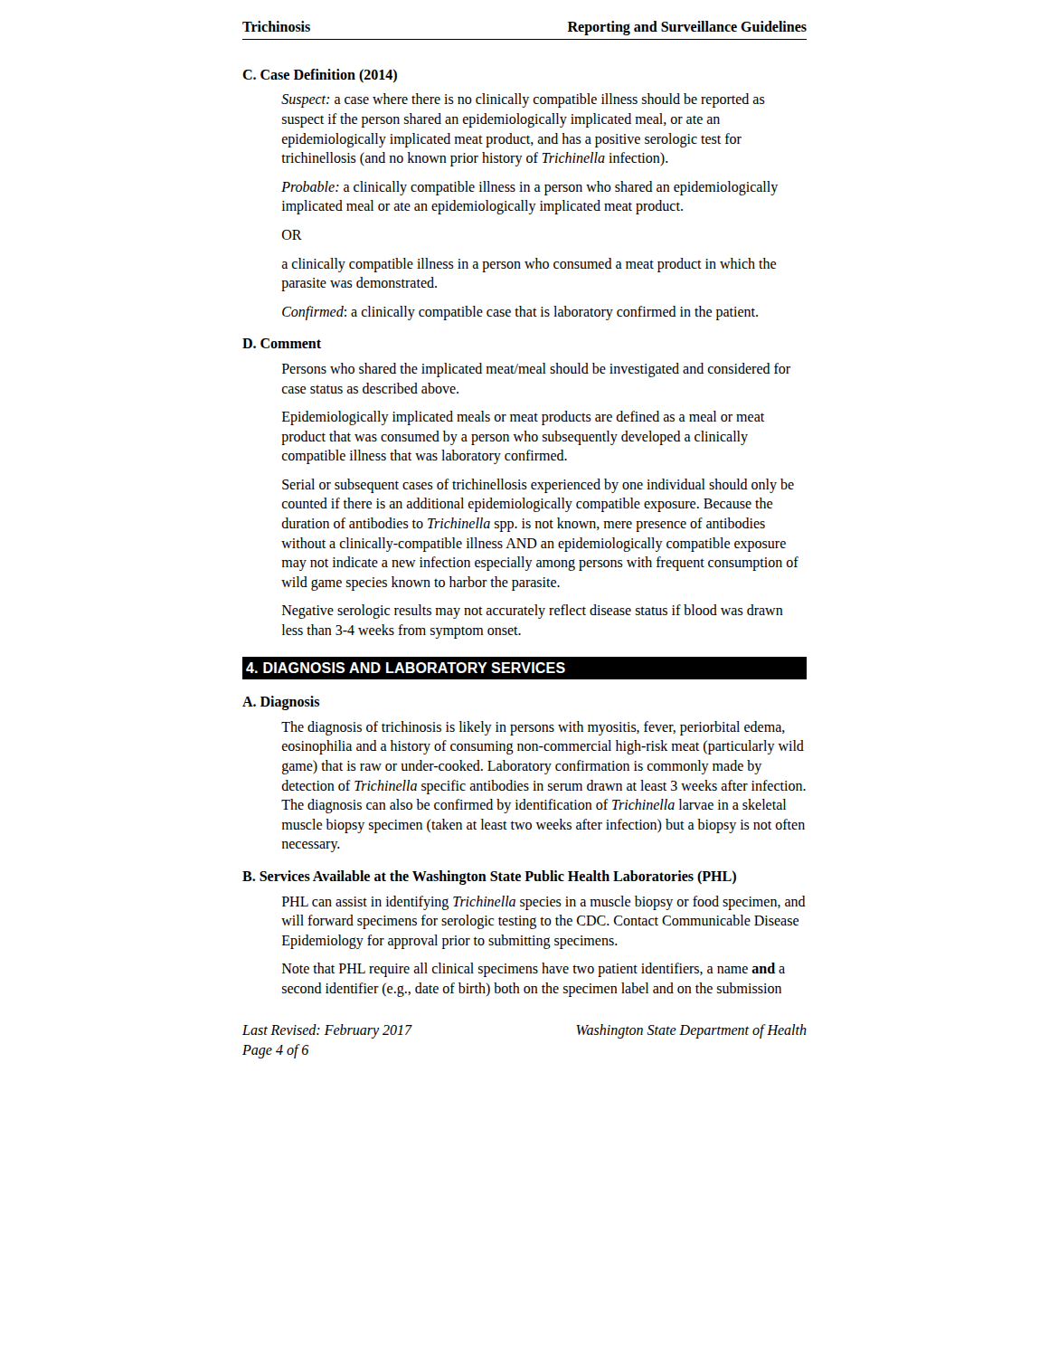Trichinosis
Reporting and Surveillance Guidelines
C. Case Definition (2014)
Suspect: a case where there is no clinically compatible illness should be reported as suspect if the person shared an epidemiologically implicated meal, or ate an epidemiologically implicated meat product, and has a positive serologic test for trichinellosis (and no known prior history of Trichinella infection).
Probable: a clinically compatible illness in a person who shared an epidemiologically implicated meal or ate an epidemiologically implicated meat product.
OR
a clinically compatible illness in a person who consumed a meat product in which the parasite was demonstrated.
Confirmed: a clinically compatible case that is laboratory confirmed in the patient.
D. Comment
Persons who shared the implicated meat/meal should be investigated and considered for case status as described above.
Epidemiologically implicated meals or meat products are defined as a meal or meat product that was consumed by a person who subsequently developed a clinically compatible illness that was laboratory confirmed.
Serial or subsequent cases of trichinellosis experienced by one individual should only be counted if there is an additional epidemiologically compatible exposure. Because the duration of antibodies to Trichinella spp. is not known, mere presence of antibodies without a clinically-compatible illness AND an epidemiologically compatible exposure may not indicate a new infection especially among persons with frequent consumption of wild game species known to harbor the parasite.
Negative serologic results may not accurately reflect disease status if blood was drawn less than 3-4 weeks from symptom onset.
4. DIAGNOSIS AND LABORATORY SERVICES
A. Diagnosis
The diagnosis of trichinosis is likely in persons with myositis, fever, periorbital edema, eosinophilia and a history of consuming non-commercial high-risk meat (particularly wild game) that is raw or under-cooked. Laboratory confirmation is commonly made by detection of Trichinella specific antibodies in serum drawn at least 3 weeks after infection. The diagnosis can also be confirmed by identification of Trichinella larvae in a skeletal muscle biopsy specimen (taken at least two weeks after infection) but a biopsy is not often necessary.
B. Services Available at the Washington State Public Health Laboratories (PHL)
PHL can assist in identifying Trichinella species in a muscle biopsy or food specimen, and will forward specimens for serologic testing to the CDC. Contact Communicable Disease Epidemiology for approval prior to submitting specimens.
Note that PHL require all clinical specimens have two patient identifiers, a name and a second identifier (e.g., date of birth) both on the specimen label and on the submission
Last Revised: February 2017 Page 4 of 6
Washington State Department of Health